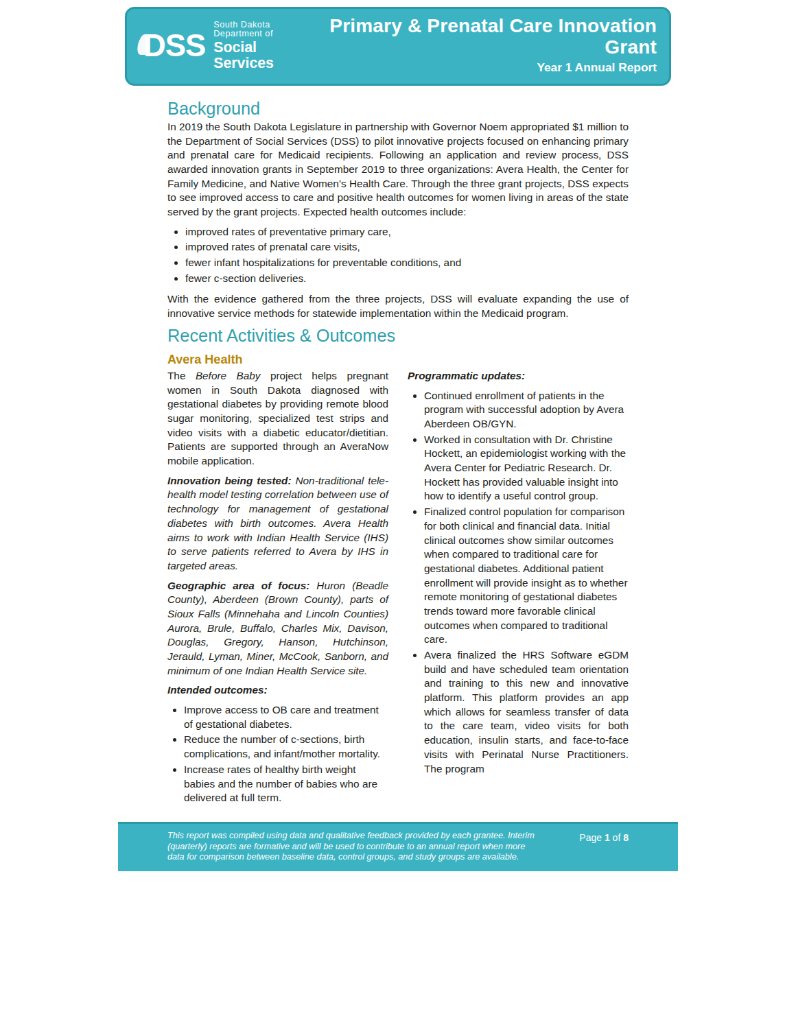DSS
South Dakota Department of Social Services
Primary & Prenatal Care Innovation Grant
Year 1 Annual Report
Background
In 2019 the South Dakota Legislature in partnership with Governor Noem appropriated $1 million to the Department of Social Services (DSS) to pilot innovative projects focused on enhancing primary and prenatal care for Medicaid recipients. Following an application and review process, DSS awarded innovation grants in September 2019 to three organizations: Avera Health, the Center for Family Medicine, and Native Women’s Health Care. Through the three grant projects, DSS expects to see improved access to care and positive health outcomes for women living in areas of the state served by the grant projects. Expected health outcomes include:
improved rates of preventative primary care,
improved rates of prenatal care visits,
fewer infant hospitalizations for preventable conditions, and
fewer c-section deliveries.
With the evidence gathered from the three projects, DSS will evaluate expanding the use of innovative service methods for statewide implementation within the Medicaid program.
Recent Activities & Outcomes
Avera Health
The Before Baby project helps pregnant women in South Dakota diagnosed with gestational diabetes by providing remote blood sugar monitoring, specialized test strips and video visits with a diabetic educator/dietitian. Patients are supported through an AveraNow mobile application.
Innovation being tested: Non-traditional tele-health model testing correlation between use of technology for management of gestational diabetes with birth outcomes. Avera Health aims to work with Indian Health Service (IHS) to serve patients referred to Avera by IHS in targeted areas.
Geographic area of focus: Huron (Beadle County), Aberdeen (Brown County), parts of Sioux Falls (Minnehaha and Lincoln Counties) Aurora, Brule, Buffalo, Charles Mix, Davison, Douglas, Gregory, Hanson, Hutchinson, Jerauld, Lyman, Miner, McCook, Sanborn, and minimum of one Indian Health Service site.
Intended outcomes:
Improve access to OB care and treatment of gestational diabetes.
Reduce the number of c-sections, birth complications, and infant/mother mortality.
Increase rates of healthy birth weight babies and the number of babies who are delivered at full term.
Programmatic updates:
Continued enrollment of patients in the program with successful adoption by Avera Aberdeen OB/GYN.
Worked in consultation with Dr. Christine Hockett, an epidemiologist working with the Avera Center for Pediatric Research. Dr. Hockett has provided valuable insight into how to identify a useful control group.
Finalized control population for comparison for both clinical and financial data. Initial clinical outcomes show similar outcomes when compared to traditional care for gestational diabetes. Additional patient enrollment will provide insight as to whether remote monitoring of gestational diabetes trends toward more favorable clinical outcomes when compared to traditional care.
Avera finalized the HRS Software eGDM build and have scheduled team orientation and training to this new and innovative platform. This platform provides an app which allows for seamless transfer of data to the care team, video visits for both education, insulin starts, and face-to-face visits with Perinatal Nurse Practitioners. The program
This report was compiled using data and qualitative feedback provided by each grantee. Interim (quarterly) reports are formative and will be used to contribute to an annual report when more data for comparison between baseline data, control groups, and study groups are available.
Page 1 of 8